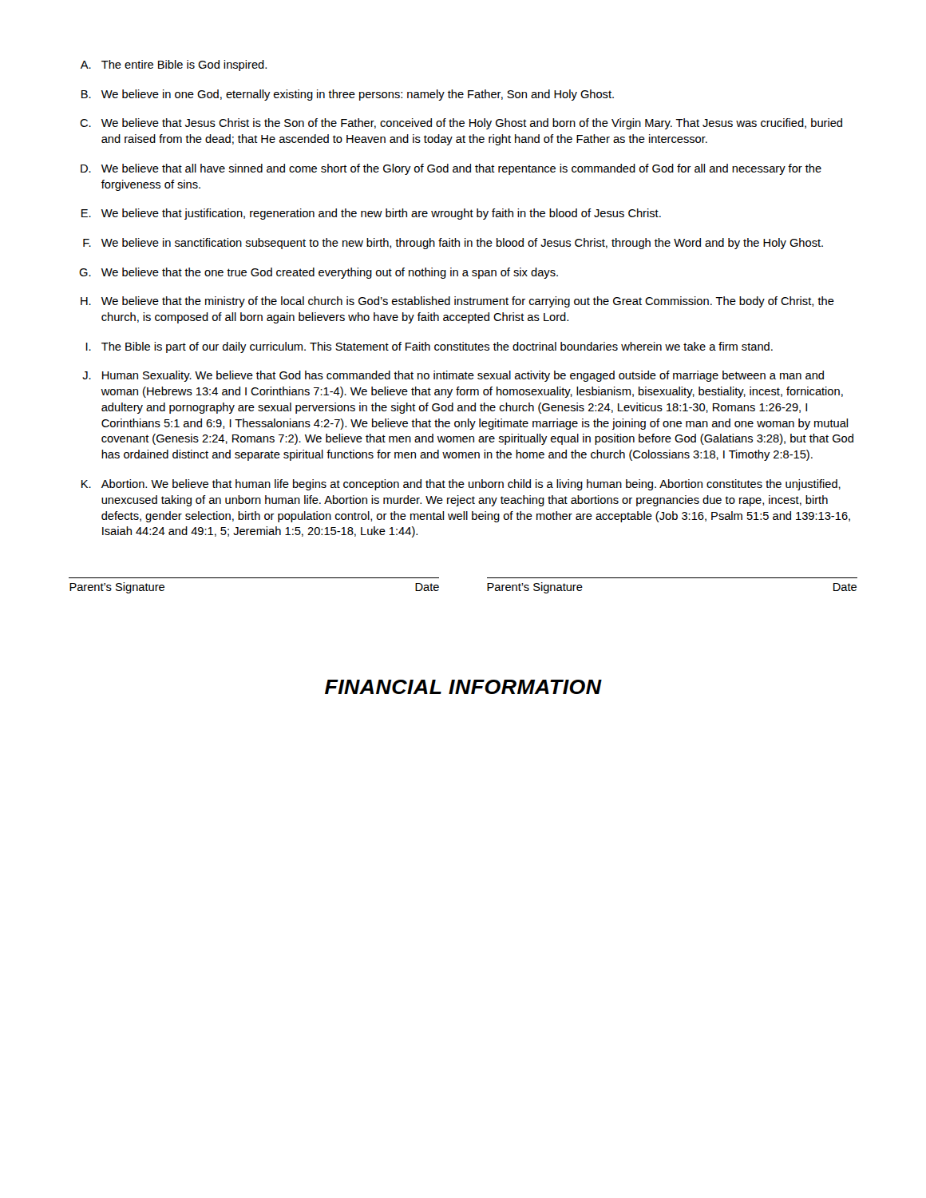The entire Bible is God inspired.
We believe in one God, eternally existing in three persons: namely the Father, Son and Holy Ghost.
We believe that Jesus Christ is the Son of the Father, conceived of the Holy Ghost and born of the Virgin Mary. That Jesus was crucified, buried and raised from the dead; that He ascended to Heaven and is today at the right hand of the Father as the intercessor.
We believe that all have sinned and come short of the Glory of God and that repentance is commanded of God for all and necessary for the forgiveness of sins.
We believe that justification, regeneration and the new birth are wrought by faith in the blood of Jesus Christ.
We believe in sanctification subsequent to the new birth, through faith in the blood of Jesus Christ, through the Word and by the Holy Ghost.
We believe that the one true God created everything out of nothing in a span of six days.
We believe that the ministry of the local church is God’s established instrument for carrying out the Great Commission. The body of Christ, the church, is composed of all born again believers who have by faith accepted Christ as Lord.
The Bible is part of our daily curriculum. This Statement of Faith constitutes the doctrinal boundaries wherein we take a firm stand.
Human Sexuality. We believe that God has commanded that no intimate sexual activity be engaged outside of marriage between a man and woman (Hebrews 13:4 and I Corinthians 7:1-4). We believe that any form of homosexuality, lesbianism, bisexuality, bestiality, incest, fornication, adultery and pornography are sexual perversions in the sight of God and the church (Genesis 2:24, Leviticus 18:1-30, Romans 1:26-29, I Corinthians 5:1 and 6:9, I Thessalonians 4:2-7). We believe that the only legitimate marriage is the joining of one man and one woman by mutual covenant (Genesis 2:24, Romans 7:2). We believe that men and women are spiritually equal in position before God (Galatians 3:28), but that God has ordained distinct and separate spiritual functions for men and women in the home and the church (Colossians 3:18, I Timothy 2:8-15).
Abortion. We believe that human life begins at conception and that the unborn child is a living human being. Abortion constitutes the unjustified, unexcused taking of an unborn human life. Abortion is murder. We reject any teaching that abortions or pregnancies due to rape, incest, birth defects, gender selection, birth or population control, or the mental well being of the mother are acceptable (Job 3:16, Psalm 51:5 and 139:13-16, Isaiah 44:24 and 49:1, 5; Jeremiah 1:5, 20:15-18, Luke 1:44).
| / Parent’s Signature / Date / | | / Parent’s Signature / Date / |
FINANCIAL INFORMATION